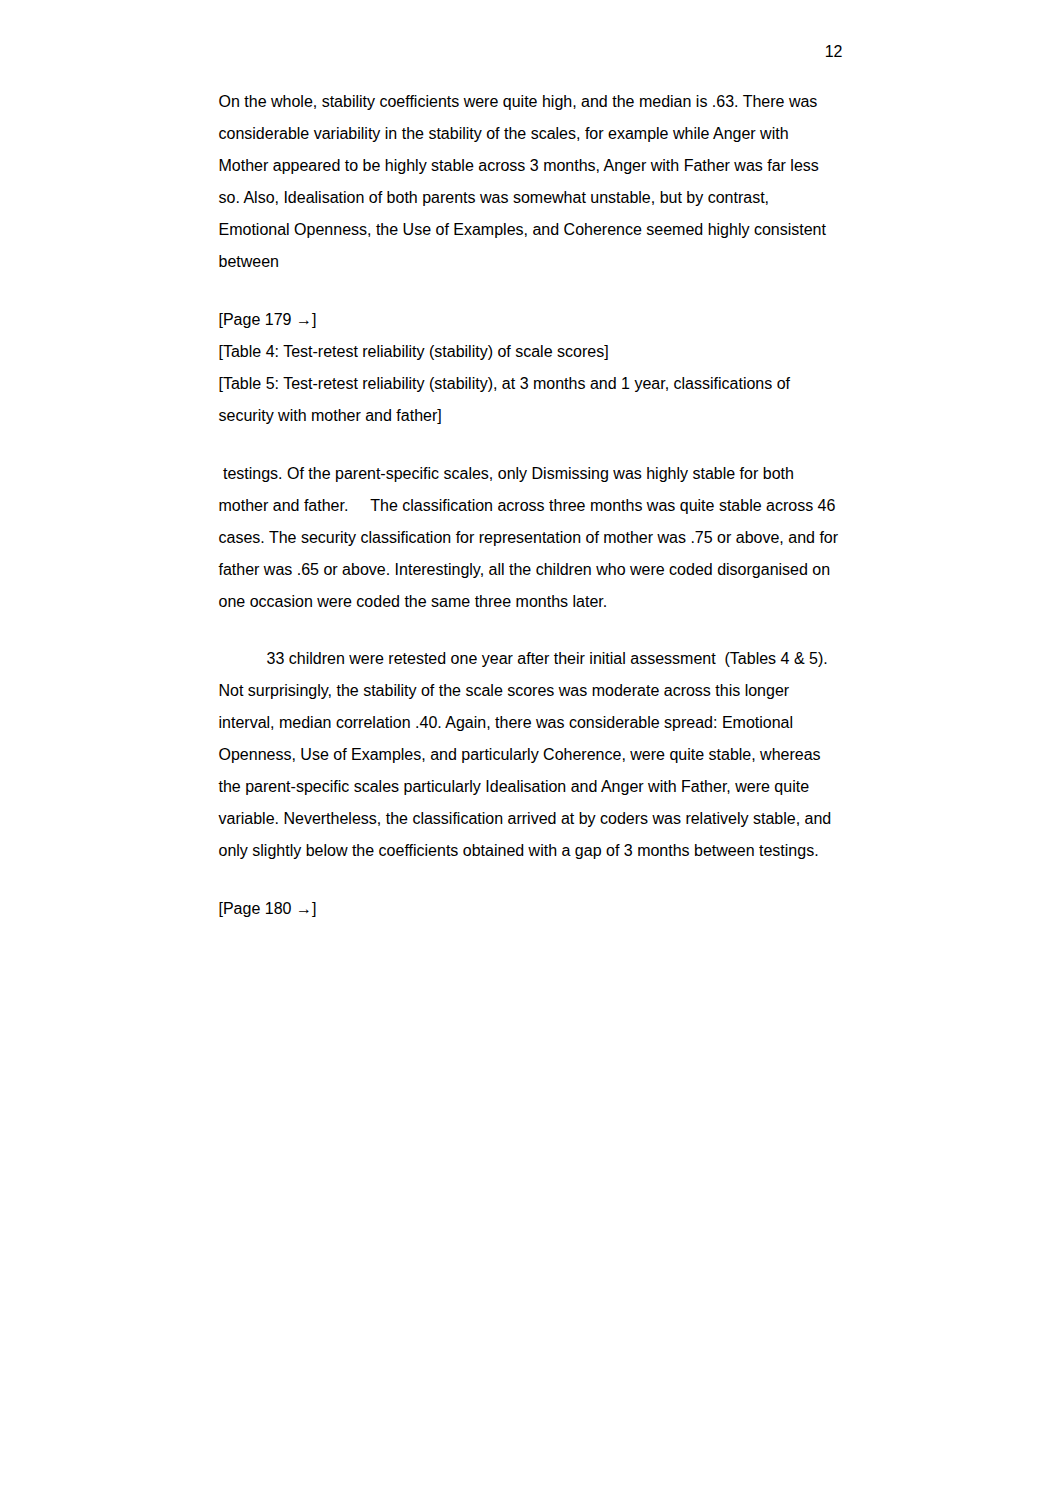12
On the whole, stability coefficients were quite high, and the median is .63. There was considerable variability in the stability of the scales, for example while Anger with Mother appeared to be highly stable across 3 months, Anger with Father was far less so. Also, Idealisation of both parents was somewhat unstable, but by contrast, Emotional Openness, the Use of Examples, and Coherence seemed highly consistent between
[Page 179 →]
[Table 4: Test-retest reliability (stability) of scale scores]
[Table 5: Test-retest reliability (stability), at 3 months and 1 year, classifications of security with mother and father]
testings. Of the parent-specific scales, only Dismissing was highly stable for both mother and father. The classification across three months was quite stable across 46 cases. The security classification for representation of mother was .75 or above, and for father was .65 or above. Interestingly, all the children who were coded disorganised on one occasion were coded the same three months later.
33 children were retested one year after their initial assessment (Tables 4 & 5). Not surprisingly, the stability of the scale scores was moderate across this longer interval, median correlation .40. Again, there was considerable spread: Emotional Openness, Use of Examples, and particularly Coherence, were quite stable, whereas the parent-specific scales particularly Idealisation and Anger with Father, were quite variable. Nevertheless, the classification arrived at by coders was relatively stable, and only slightly below the coefficients obtained with a gap of 3 months between testings.
[Page 180 →]